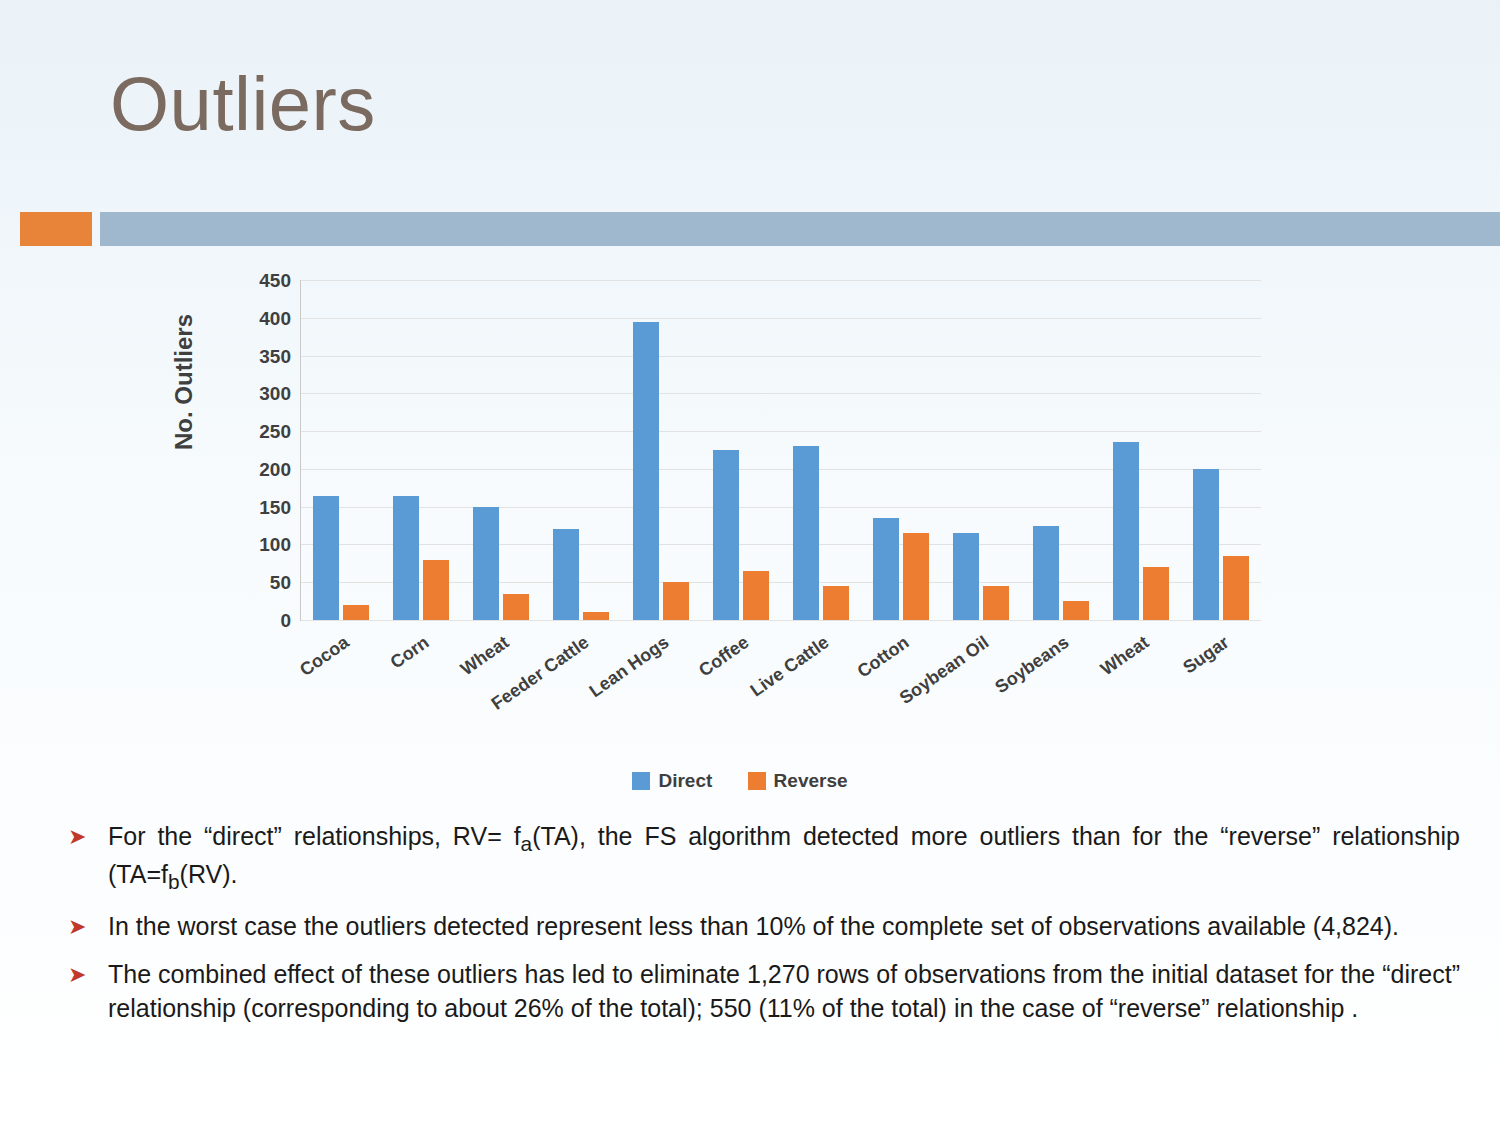Outliers
No. Outliers
450
400
350
300
250
200
150
100
50
0
Cocoa
Corn
Wheat
Feeder Cattle
Lean Hogs
Coffee
Live Cattle
Cotton
Soybean Oil
Soybeans
Wheat
Sugar
Direct Reverse
For the “direct” relationships, RV= fa(TA), the FS algorithm detected more outliers than for the “reverse” relationship (TA=fb(RV).
In the worst case the outliers detected represent less than 10% of the complete set of observations available (4,824).
The combined effect of these outliers has led to eliminate 1,270 rows of observations from the initial dataset for the “direct” relationship (corresponding to about 26% of the total); 550 (11% of the total) in the case of “reverse” relationship .